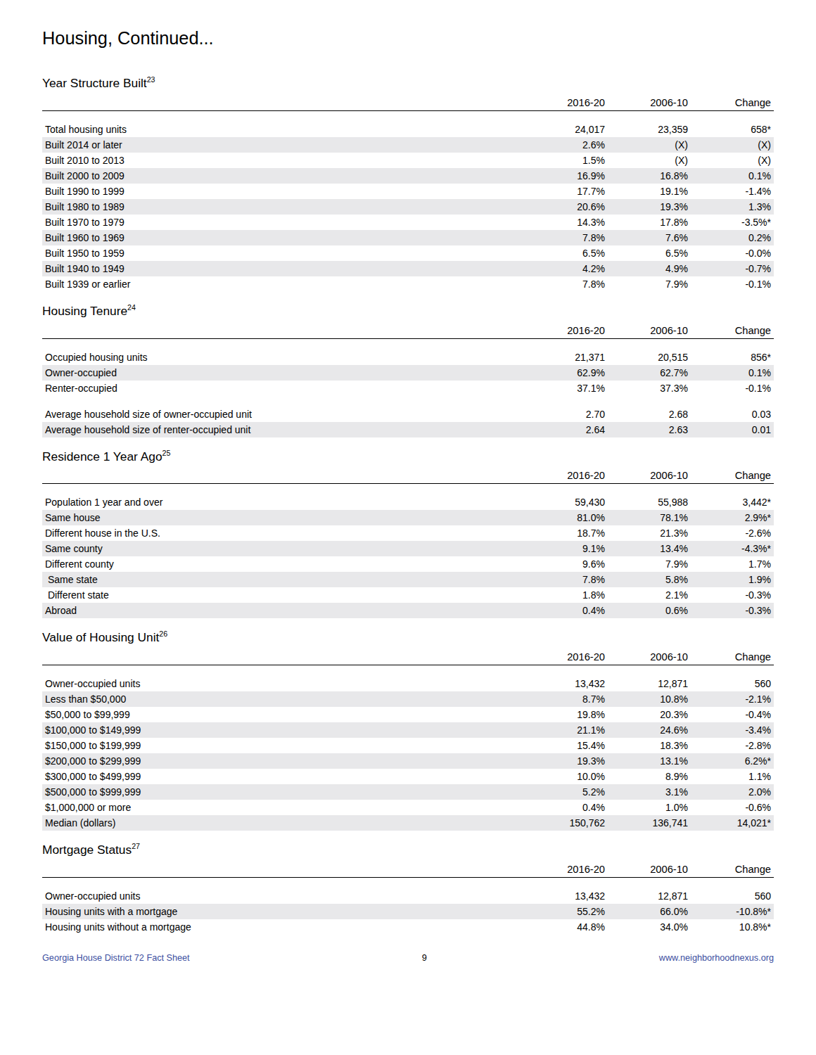Housing, Continued...
Year Structure Built 23
| | 2016-20 | 2006-10 | Change |
| --- | --- | --- | --- |
| Total housing units | 24,017 | 23,359 | 658* |
| Built 2014 or later | 2.6% | (X) | (X) |
| Built 2010 to 2013 | 1.5% | (X) | (X) |
| Built 2000 to 2009 | 16.9% | 16.8% | 0.1% |
| Built 1990 to 1999 | 17.7% | 19.1% | -1.4% |
| Built 1980 to 1989 | 20.6% | 19.3% | 1.3% |
| Built 1970 to 1979 | 14.3% | 17.8% | -3.5%* |
| Built 1960 to 1969 | 7.8% | 7.6% | 0.2% |
| Built 1950 to 1959 | 6.5% | 6.5% | -0.0% |
| Built 1940 to 1949 | 4.2% | 4.9% | -0.7% |
| Built 1939 or earlier | 7.8% | 7.9% | -0.1% |
Housing Tenure 24
| | 2016-20 | 2006-10 | Change |
| --- | --- | --- | --- |
| Occupied housing units | 21,371 | 20,515 | 856* |
| Owner-occupied | 62.9% | 62.7% | 0.1% |
| Renter-occupied | 37.1% | 37.3% | -0.1% |
| Average household size of owner-occupied unit | 2.70 | 2.68 | 0.03 |
| Average household size of renter-occupied unit | 2.64 | 2.63 | 0.01 |
Residence 1 Year Ago 25
| | 2016-20 | 2006-10 | Change |
| --- | --- | --- | --- |
| Population 1 year and over | 59,430 | 55,988 | 3,442* |
| Same house | 81.0% | 78.1% | 2.9%* |
| Different house in the U.S. | 18.7% | 21.3% | -2.6% |
| Same county | 9.1% | 13.4% | -4.3%* |
| Different county | 9.6% | 7.9% | 1.7% |
| Same state | 7.8% | 5.8% | 1.9% |
| Different state | 1.8% | 2.1% | -0.3% |
| Abroad | 0.4% | 0.6% | -0.3% |
Value of Housing Unit 26
| | 2016-20 | 2006-10 | Change |
| --- | --- | --- | --- |
| Owner-occupied units | 13,432 | 12,871 | 560 |
| Less than $50,000 | 8.7% | 10.8% | -2.1% |
| $50,000 to $99,999 | 19.8% | 20.3% | -0.4% |
| $100,000 to $149,999 | 21.1% | 24.6% | -3.4% |
| $150,000 to $199,999 | 15.4% | 18.3% | -2.8% |
| $200,000 to $299,999 | 19.3% | 13.1% | 6.2%* |
| $300,000 to $499,999 | 10.0% | 8.9% | 1.1% |
| $500,000 to $999,999 | 5.2% | 3.1% | 2.0% |
| $1,000,000 or more | 0.4% | 1.0% | -0.6% |
| Median (dollars) | 150,762 | 136,741 | 14,021* |
Mortgage Status 27
| | 2016-20 | 2006-10 | Change |
| --- | --- | --- | --- |
| Owner-occupied units | 13,432 | 12,871 | 560 |
| Housing units with a mortgage | 55.2% | 66.0% | -10.8%* |
| Housing units without a mortgage | 44.8% | 34.0% | 10.8%* |
Georgia House District 72 Fact Sheet 9 www.neighborhoodnexus.org